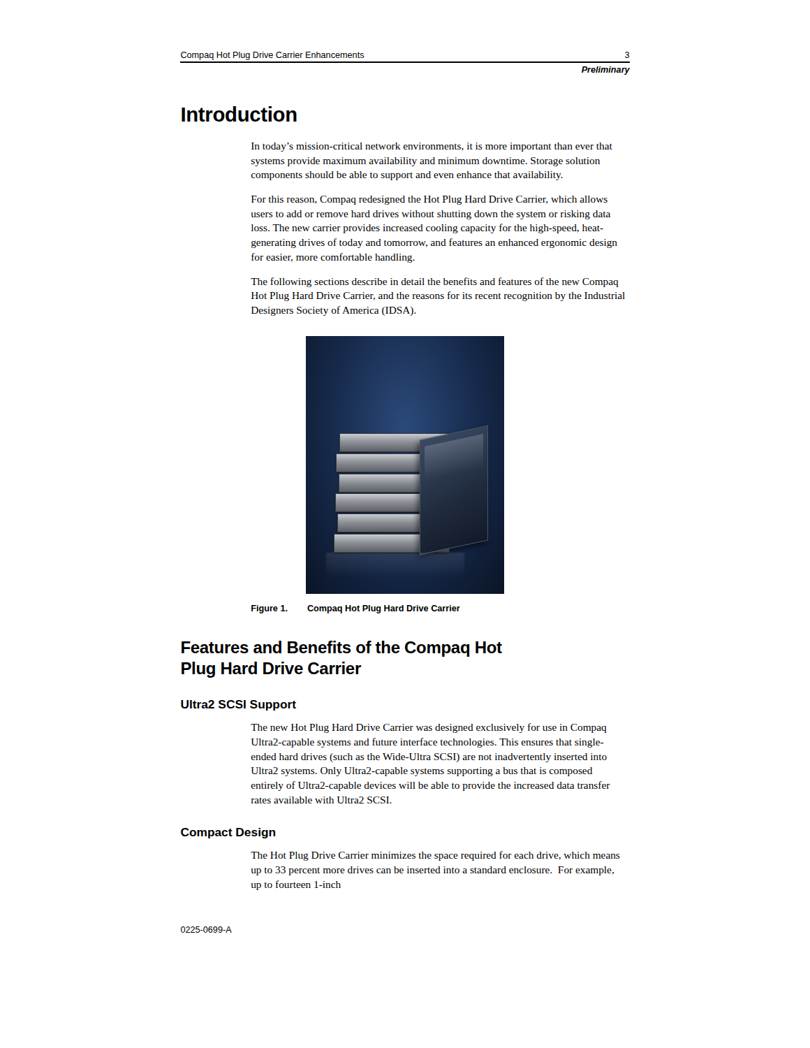Compaq Hot Plug Drive Carrier Enhancements 3
Preliminary
Introduction
In today’s mission-critical network environments, it is more important than ever that systems provide maximum availability and minimum downtime. Storage solution components should be able to support and even enhance that availability.
For this reason, Compaq redesigned the Hot Plug Hard Drive Carrier, which allows users to add or remove hard drives without shutting down the system or risking data loss. The new carrier provides increased cooling capacity for the high-speed, heat-generating drives of today and tomorrow, and features an enhanced ergonomic design for easier, more comfortable handling.
The following sections describe in detail the benefits and features of the new Compaq Hot Plug Hard Drive Carrier, and the reasons for its recent recognition by the Industrial Designers Society of America (IDSA).
Figure 1. Compaq Hot Plug Hard Drive Carrier
Features and Benefits of the Compaq Hot
Plug Hard Drive Carrier
Ultra2 SCSI Support
The new Hot Plug Hard Drive Carrier was designed exclusively for use in Compaq Ultra2-capable systems and future interface technologies. This ensures that single-ended hard drives (such as the Wide-Ultra SCSI) are not inadvertently inserted into Ultra2 systems. Only Ultra2-capable systems supporting a bus that is composed entirely of Ultra2-capable devices will be able to provide the increased data transfer rates available with Ultra2 SCSI.
Compact Design
The Hot Plug Drive Carrier minimizes the space required for each drive, which means up to 33 percent more drives can be inserted into a standard enclosure. For example, up to fourteen 1-inch
0225-0699-A